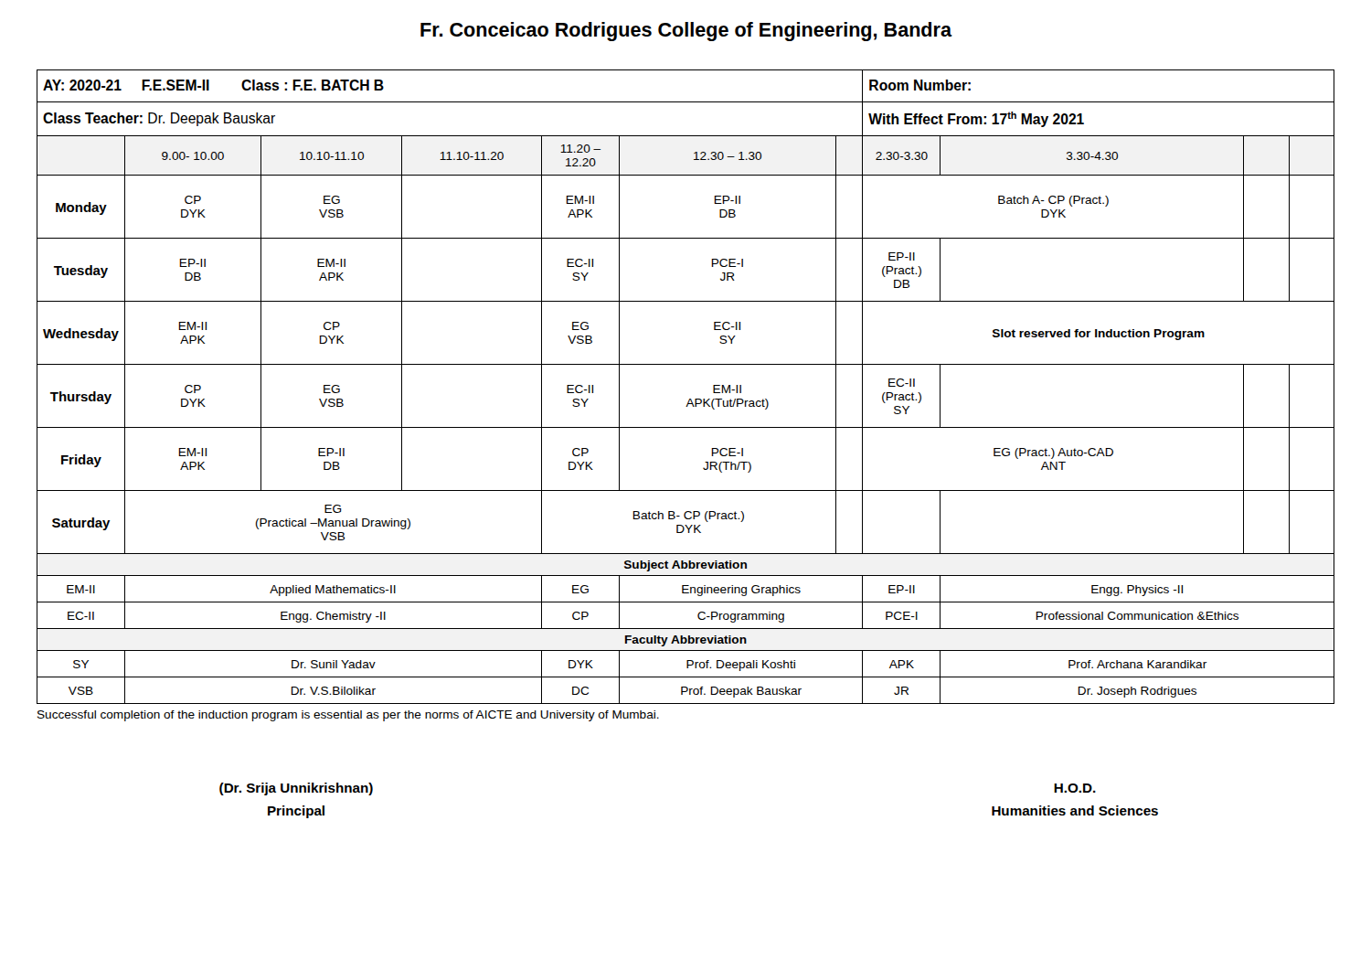Fr. Conceicao Rodrigues College of Engineering, Bandra
| AY: 2020-21 F.E.SEM-II Class : F.E. BATCH B | Room Number: |
| Class Teacher: Dr. Deepak Bauskar | With Effect From: 17 th May 2021 |
| | 9.00- 10.00 | 10.10-11.10 | 11.10-11.20 | 11.20 – 12.20 | 12.30 – 1.30 | | 2.30-3.30 | 3.30-4.30 | | |
| Monday | CP DYK | EG VSB | | EM-II APK | EP-II DB | | Batch A- CP (Pract.) DYK | | |
| Tuesday | EP-II DB | EM-II APK | | EC-II SY | PCE-I JR | | EP-II (Pract.) DB | | | |
| Wednesday | EM-II APK | CP DYK | | EG VSB | EC-II SY | | Slot reserved for Induction Program |
| Thursday | CP DYK | EG VSB | | EC-II SY | EM-II APK(Tut/Pract) | | EC-II (Pract.) SY | | | |
| Friday | EM-II APK | EP-II DB | | CP DYK | PCE-I JR(Th/T) | | EG (Pract.) Auto-CAD ANT | | |
| Saturday | EG (Practical –Manual Drawing) VSB | Batch B- CP (Pract.) DYK | | | | | |
| Subject Abbreviation |
| EM-II | Applied Mathematics-II | EG | Engineering Graphics | EP-II | Engg. Physics -II |
| EC-II | Engg. Chemistry -II | CP | C-Programming | PCE-I | Professional Communication &Ethics |
| Faculty Abbreviation |
| SY | Dr. Sunil Yadav | DYK | Prof. Deepali Koshti | APK | Prof. Archana Karandikar |
| VSB | Dr. V.S.Bilolikar | DC | Prof. Deepak Bauskar | JR | Dr. Joseph Rodrigues |
Successful completion of the induction program is essential as per the norms of AICTE and University of Mumbai.
| (Dr. Srija Unnikrishnan) | | H.O.D. |
| Principal | | Humanities and Sciences |